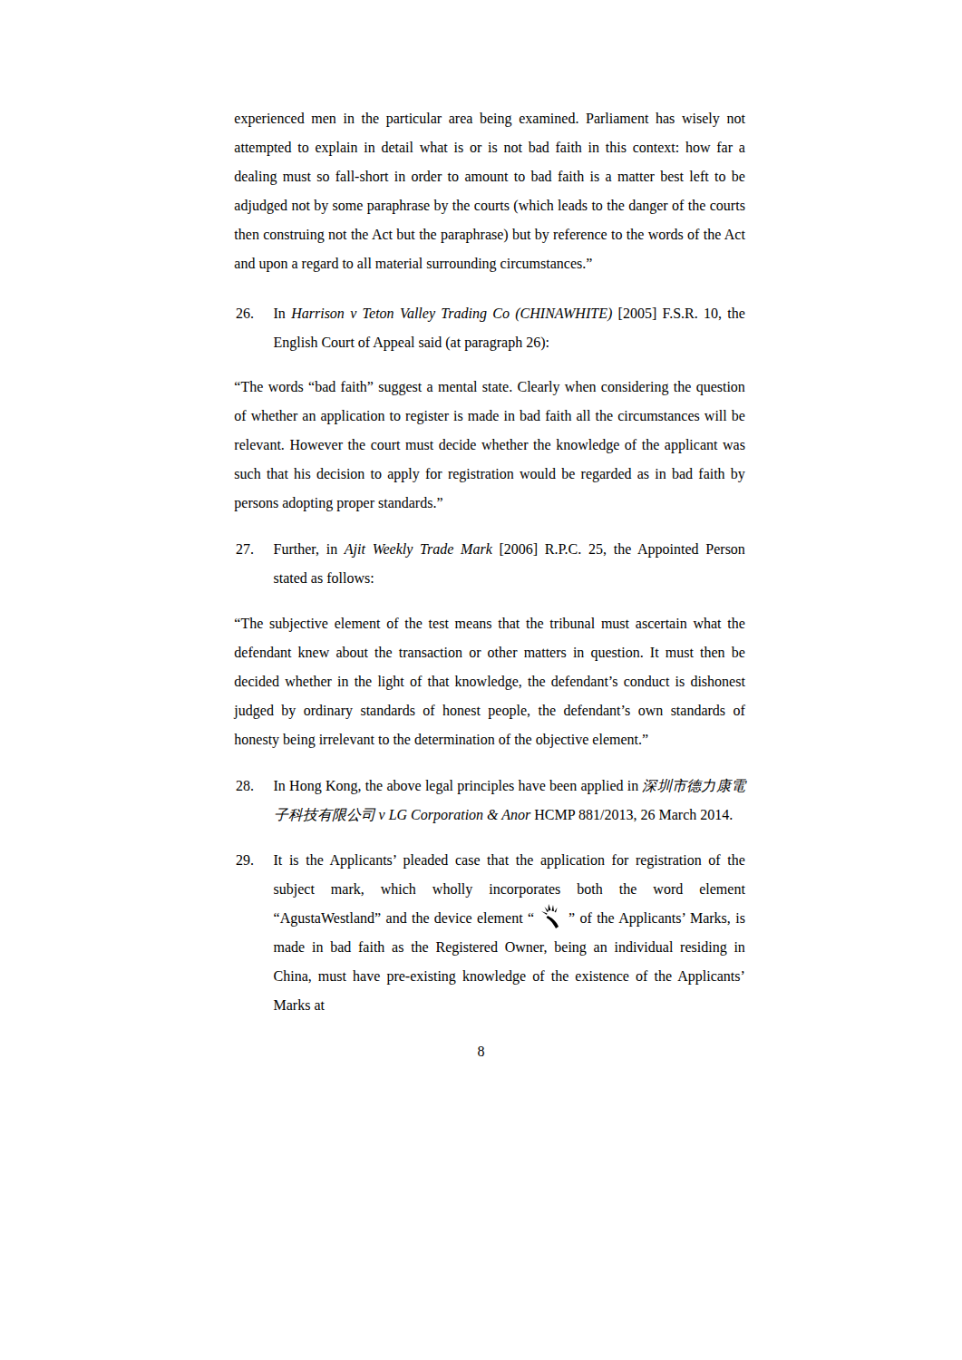experienced men in the particular area being examined. Parliament has wisely not attempted to explain in detail what is or is not bad faith in this context: how far a dealing must so fall-short in order to amount to bad faith is a matter best left to be adjudged not by some paraphrase by the courts (which leads to the danger of the courts then construing not the Act but the paraphrase) but by reference to the words of the Act and upon a regard to all material surrounding circumstances.”
26.
In Harrison v Teton Valley Trading Co (CHINAWHITE) [2005] F.S.R. 10, the English Court of Appeal said (at paragraph 26):
“The words “bad faith” suggest a mental state. Clearly when considering the question of whether an application to register is made in bad faith all the circumstances will be relevant. However the court must decide whether the knowledge of the applicant was such that his decision to apply for registration would be regarded as in bad faith by persons adopting proper standards.”
27.
Further, in Ajit Weekly Trade Mark [2006] R.P.C. 25, the Appointed Person stated as follows:
“The subjective element of the test means that the tribunal must ascertain what the defendant knew about the transaction or other matters in question. It must then be decided whether in the light of that knowledge, the defendant’s conduct is dishonest judged by ordinary standards of honest people, the defendant’s own standards of honesty being irrelevant to the determination of the objective element.”
28.
In Hong Kong, the above legal principles have been applied in 深圳市德力康電子科技有限公司 v LG Corporation & Anor HCMP 881/2013, 26 March 2014.
29.
It is the Applicants’ pleaded case that the application for registration of the subject mark, which wholly incorporates both the word element “AgustaWestland” and the device element “ ” of the Applicants’ Marks, is made in bad faith as the Registered Owner, being an individual residing in China, must have pre-existing knowledge of the existence of the Applicants’ Marks at
8